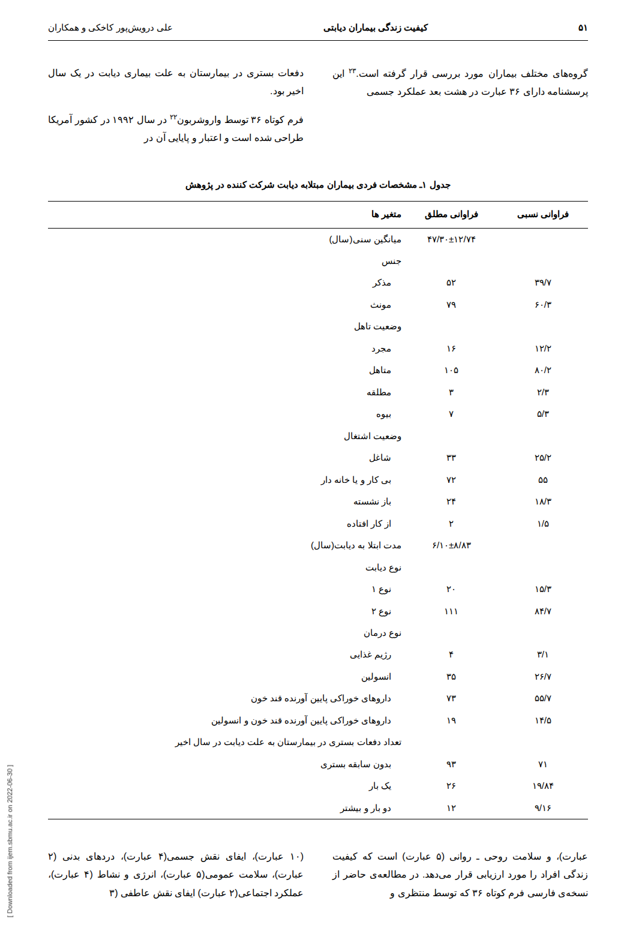۵۱ کیفیت زندگی بیماران دیابتی علی درویش‌پور کاخکی و همکاران
گروه‌های مختلف بیماران مورد بررسی قرار گرفته است.۲۳ این پرسشنامه دارای ۳۶ عبارت در هشت بعد عملکرد جسمی
دفعات بستری در بیمارستان به علت بیماری دیابت در یک سال اخیر بود.
فرم کوتاه ۳۶ توسط واروشربون۲۲ در سال ۱۹۹۲ در کشور آمریکا طراحی شده است و اعتبار و پایایی آن در
جدول ۱ـ مشخصات فردی بیماران مبتلابه دیابت شرکت کننده در پژوهش
| فراوانی نسبی | فراوانی مطلق | متغیر ها |
| --- | --- | --- |
| | ۴۷/۳۰±۱۲/۷۴ | میانگین سنی(سال) |
| | | جنس |
| ۳۹/۷ | ۵۲ | مذکر |
| ۶۰/۳ | ۷۹ | مونث |
| | | وضعیت تاهل |
| ۱۲/۲ | ۱۶ | مجرد |
| ۸۰/۲ | ۱۰۵ | متاهل |
| ۲/۳ | ۳ | مطلقه |
| ۵/۳ | ۷ | بیوه |
| | | وضعیت اشتغال |
| ۲۵/۲ | ۳۳ | شاغل |
| ۵۵ | ۷۲ | بی کار و یا خانه دار |
| ۱۸/۳ | ۲۴ | باز نشسته |
| ۱/۵ | ۲ | از کار افتاده |
| | ۶/۱۰±۸/۸۳ | مدت ابتلا به دیابت(سال) |
| | | نوع دیابت |
| ۱۵/۳ | ۲۰ | نوع ۱ |
| ۸۴/۷ | ۱۱۱ | نوع ۲ |
| | | نوع درمان |
| ۳/۱ | ۴ | رژیم غذایی |
| ۲۶/۷ | ۳۵ | انسولین |
| ۵۵/۷ | ۷۳ | داروهای خوراکی پایین آورنده قند خون |
| ۱۴/۵ | ۱۹ | داروهای خوراکی پایین آورنده قند خون و انسولین |
| | | تعداد دفعات بستری در بیمارستان به علت دیابت در سال اخیر |
| ۷۱ | ۹۳ | بدون سابقه بستری |
| ۱۹/۸۴ | ۲۶ | یک بار |
| ۹/۱۶ | ۱۲ | دو بار و بیشتر |
عبارت)، و سلامت روحی ـ روانی (۵ عبارت) است که کیفیت زندگی افراد را مورد ارزیابی قرار می‌دهد. در مطالعه‌ی حاضر از نسخه‌ی فارسی فرم کوتاه ۳۶ که توسط منتظری و
(۱۰ عبارت)، ایفای نقش جسمی(۴ عبارت)، دردهای بدنی (۲ عبارت)، سلامت عمومی(۵ عبارت)، انرژی و نشاط (۴ عبارت)، عملکرد اجتماعی(۲ عبارت) ایفای نقش عاطفی (۳
[ Downloaded from ijem.sbmu.ac.ir on 2022-06-30 ]